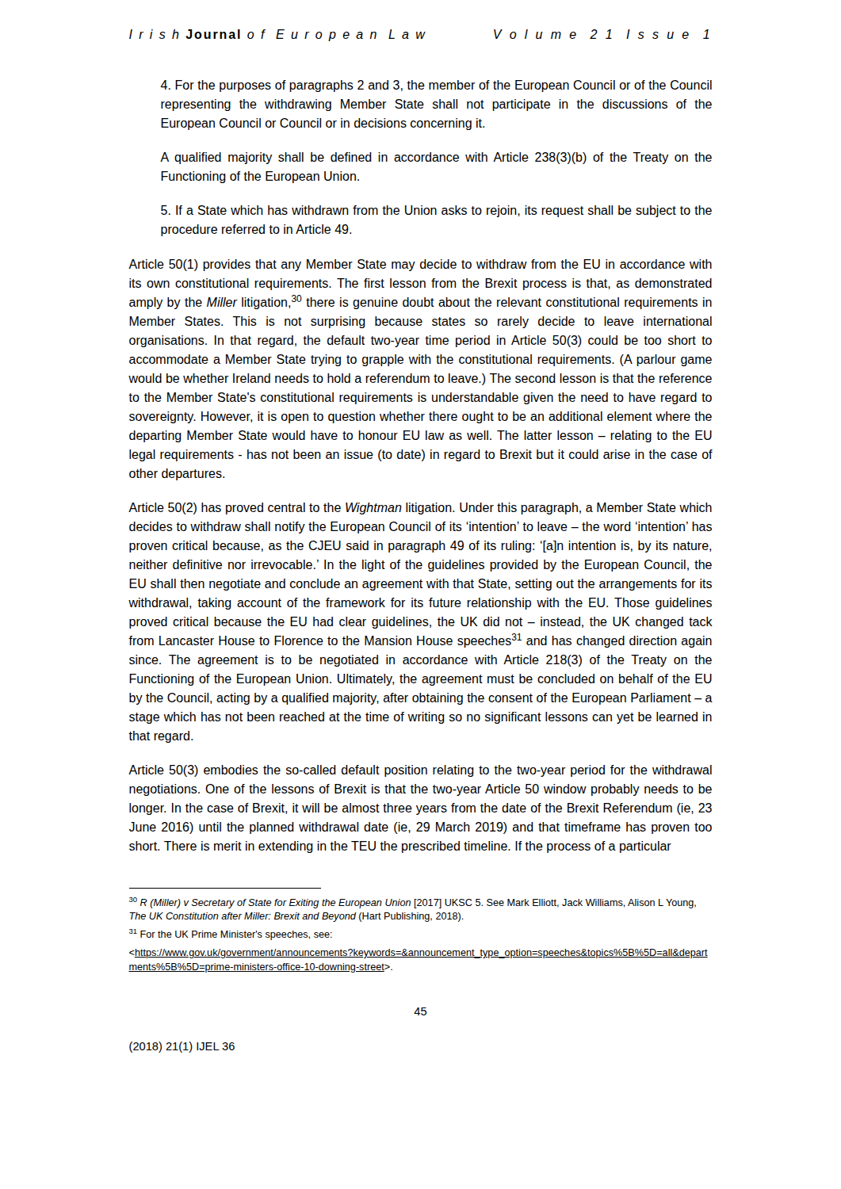I r i s h Journal o f E u r o p e a n L a w V o l u m e 2 1 I s s u e 1
4. For the purposes of paragraphs 2 and 3, the member of the European Council or of the Council representing the withdrawing Member State shall not participate in the discussions of the European Council or Council or in decisions concerning it.
A qualified majority shall be defined in accordance with Article 238(3)(b) of the Treaty on the Functioning of the European Union.
5. If a State which has withdrawn from the Union asks to rejoin, its request shall be subject to the procedure referred to in Article 49.
Article 50(1) provides that any Member State may decide to withdraw from the EU in accordance with its own constitutional requirements. The first lesson from the Brexit process is that, as demonstrated amply by the Miller litigation,30 there is genuine doubt about the relevant constitutional requirements in Member States. This is not surprising because states so rarely decide to leave international organisations. In that regard, the default two-year time period in Article 50(3) could be too short to accommodate a Member State trying to grapple with the constitutional requirements. (A parlour game would be whether Ireland needs to hold a referendum to leave.) The second lesson is that the reference to the Member State's constitutional requirements is understandable given the need to have regard to sovereignty. However, it is open to question whether there ought to be an additional element where the departing Member State would have to honour EU law as well. The latter lesson – relating to the EU legal requirements - has not been an issue (to date) in regard to Brexit but it could arise in the case of other departures.
Article 50(2) has proved central to the Wightman litigation. Under this paragraph, a Member State which decides to withdraw shall notify the European Council of its ‘intention’ to leave – the word ‘intention’ has proven critical because, as the CJEU said in paragraph 49 of its ruling: ‘[a]n intention is, by its nature, neither definitive nor irrevocable.’ In the light of the guidelines provided by the European Council, the EU shall then negotiate and conclude an agreement with that State, setting out the arrangements for its withdrawal, taking account of the framework for its future relationship with the EU. Those guidelines proved critical because the EU had clear guidelines, the UK did not – instead, the UK changed tack from Lancaster House to Florence to the Mansion House speeches31 and has changed direction again since. The agreement is to be negotiated in accordance with Article 218(3) of the Treaty on the Functioning of the European Union. Ultimately, the agreement must be concluded on behalf of the EU by the Council, acting by a qualified majority, after obtaining the consent of the European Parliament – a stage which has not been reached at the time of writing so no significant lessons can yet be learned in that regard.
Article 50(3) embodies the so-called default position relating to the two-year period for the withdrawal negotiations. One of the lessons of Brexit is that the two-year Article 50 window probably needs to be longer. In the case of Brexit, it will be almost three years from the date of the Brexit Referendum (ie, 23 June 2016) until the planned withdrawal date (ie, 29 March 2019) and that timeframe has proven too short. There is merit in extending in the TEU the prescribed timeline. If the process of a particular
30 R (Miller) v Secretary of State for Exiting the European Union [2017] UKSC 5. See Mark Elliott, Jack Williams, Alison L Young, The UK Constitution after Miller: Brexit and Beyond (Hart Publishing, 2018).
31 For the UK Prime Minister's speeches, see:
<https://www.gov.uk/government/announcements?keywords=&announcement_type_option=speeches&topics%5B%5D=all&departments%5B%5D=prime-ministers-office-10-downing-street>.
45
(2018) 21(1) IJEL 36